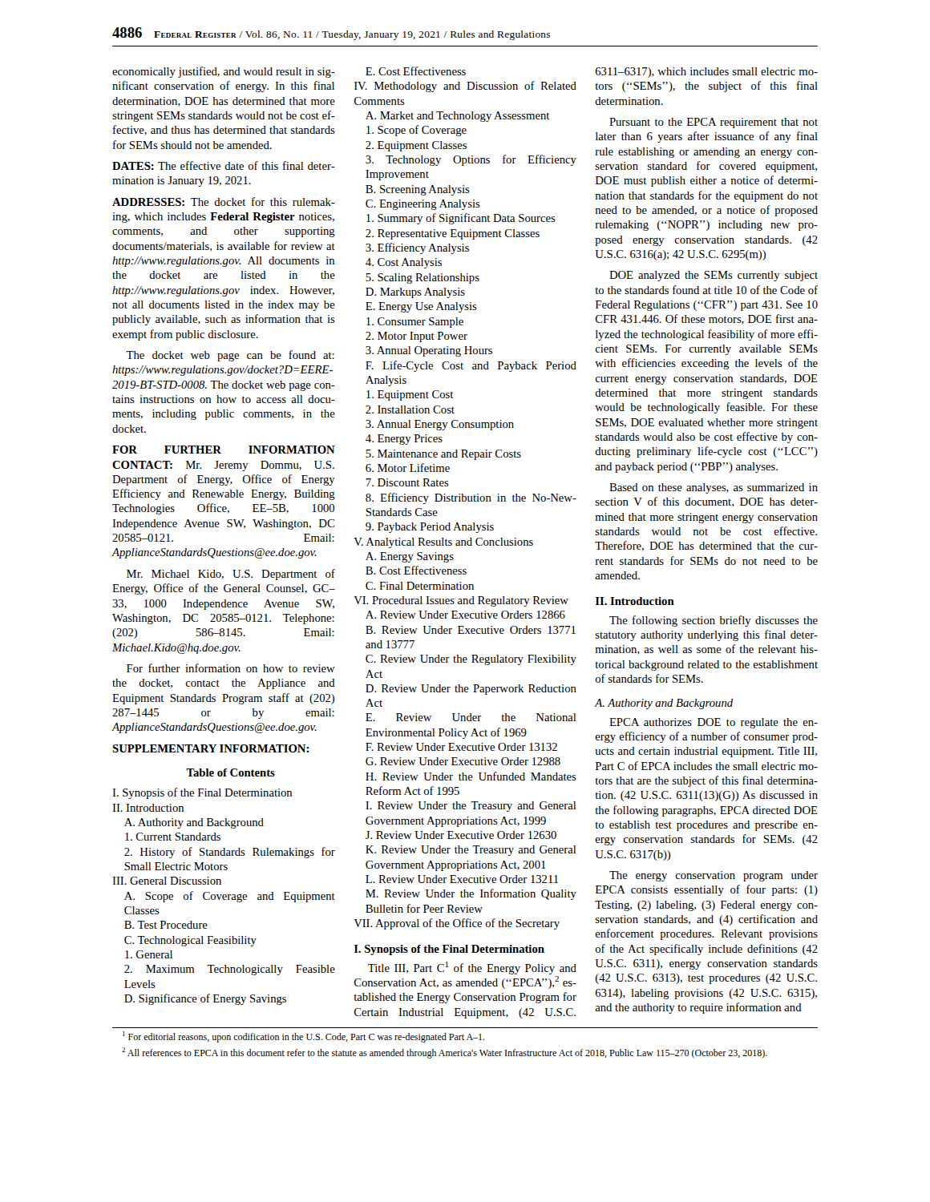4886 Federal Register / Vol. 86, No. 11 / Tuesday, January 19, 2021 / Rules and Regulations
economically justified, and would result in significant conservation of energy. In this final determination, DOE has determined that more stringent SEMs standards would not be cost effective, and thus has determined that standards for SEMs should not be amended.
DATES: The effective date of this final determination is January 19, 2021.
ADDRESSES: The docket for this rulemaking, which includes Federal Register notices, comments, and other supporting documents/materials, is available for review at http://www.regulations.gov. All documents in the docket are listed in the http://www.regulations.gov index. However, not all documents listed in the index may be publicly available, such as information that is exempt from public disclosure.
The docket web page can be found at: https://www.regulations.gov/docket?D=EERE-2019-BT-STD-0008. The docket web page contains instructions on how to access all documents, including public comments, in the docket.
FOR FURTHER INFORMATION CONTACT: Mr. Jeremy Dommu, U.S. Department of Energy, Office of Energy Efficiency and Renewable Energy, Building Technologies Office, EE–5B, 1000 Independence Avenue SW, Washington, DC 20585–0121. Email: ApplianceStandardsQuestions@ee.doe.gov.
Mr. Michael Kido, U.S. Department of Energy, Office of the General Counsel, GC–33, 1000 Independence Avenue SW, Washington, DC 20585–0121. Telephone: (202) 586–8145. Email: Michael.Kido@hq.doe.gov.
For further information on how to review the docket, contact the Appliance and Equipment Standards Program staff at (202) 287–1445 or by email: ApplianceStandardsQuestions@ee.doe.gov.
SUPPLEMENTARY INFORMATION:
Table of Contents
I. Synopsis of the Final Determination
II. Introduction
A. Authority and Background
1. Current Standards
2. History of Standards Rulemakings for Small Electric Motors
III. General Discussion
A. Scope of Coverage and Equipment Classes
B. Test Procedure
C. Technological Feasibility
1. General
2. Maximum Technologically Feasible Levels
D. Significance of Energy Savings
E. Cost Effectiveness
IV. Methodology and Discussion of Related Comments
A. Market and Technology Assessment
1. Scope of Coverage
2. Equipment Classes
3. Technology Options for Efficiency Improvement
B. Screening Analysis
C. Engineering Analysis
1. Summary of Significant Data Sources
2. Representative Equipment Classes
3. Efficiency Analysis
4. Cost Analysis
5. Scaling Relationships
D. Markups Analysis
E. Energy Use Analysis
1. Consumer Sample
2. Motor Input Power
3. Annual Operating Hours
F. Life-Cycle Cost and Payback Period Analysis
1. Equipment Cost
2. Installation Cost
3. Annual Energy Consumption
4. Energy Prices
5. Maintenance and Repair Costs
6. Motor Lifetime
7. Discount Rates
8. Efficiency Distribution in the No-New-Standards Case
9. Payback Period Analysis
V. Analytical Results and Conclusions
A. Energy Savings
B. Cost Effectiveness
C. Final Determination
VI. Procedural Issues and Regulatory Review
A. Review Under Executive Orders 12866
B. Review Under Executive Orders 13771 and 13777
C. Review Under the Regulatory Flexibility Act
D. Review Under the Paperwork Reduction Act
E. Review Under the National Environmental Policy Act of 1969
F. Review Under Executive Order 13132
G. Review Under Executive Order 12988
H. Review Under the Unfunded Mandates Reform Act of 1995
I. Review Under the Treasury and General Government Appropriations Act, 1999
J. Review Under Executive Order 12630
K. Review Under the Treasury and General Government Appropriations Act, 2001
L. Review Under Executive Order 13211
M. Review Under the Information Quality Bulletin for Peer Review
VII. Approval of the Office of the Secretary
I. Synopsis of the Final Determination
Title III, Part C1 of the Energy Policy and Conservation Act, as amended (‘‘EPCA’’),2 established the Energy Conservation Program for Certain Industrial Equipment, (42 U.S.C. 6311–6317), which includes small electric motors (‘‘SEMs’’), the subject of this final determination.
Pursuant to the EPCA requirement that not later than 6 years after issuance of any final rule establishing or amending an energy conservation standard for covered equipment, DOE must publish either a notice of determination that standards for the equipment do not need to be amended, or a notice of proposed rulemaking (‘‘NOPR’’) including new proposed energy conservation standards. (42 U.S.C. 6316(a); 42 U.S.C. 6295(m))
DOE analyzed the SEMs currently subject to the standards found at title 10 of the Code of Federal Regulations (‘‘CFR’’) part 431. See 10 CFR 431.446. Of these motors, DOE first analyzed the technological feasibility of more efficient SEMs. For currently available SEMs with efficiencies exceeding the levels of the current energy conservation standards, DOE determined that more stringent standards would be technologically feasible. For these SEMs, DOE evaluated whether more stringent standards would also be cost effective by conducting preliminary life-cycle cost (‘‘LCC’’) and payback period (‘‘PBP’’) analyses.
Based on these analyses, as summarized in section V of this document, DOE has determined that more stringent energy conservation standards would not be cost effective. Therefore, DOE has determined that the current standards for SEMs do not need to be amended.
II. Introduction
The following section briefly discusses the statutory authority underlying this final determination, as well as some of the relevant historical background related to the establishment of standards for SEMs.
A. Authority and Background
EPCA authorizes DOE to regulate the energy efficiency of a number of consumer products and certain industrial equipment. Title III, Part C of EPCA includes the small electric motors that are the subject of this final determination. (42 U.S.C. 6311(13)(G)) As discussed in the following paragraphs, EPCA directed DOE to establish test procedures and prescribe energy conservation standards for SEMs. (42 U.S.C. 6317(b))
The energy conservation program under EPCA consists essentially of four parts: (1) Testing, (2) labeling, (3) Federal energy conservation standards, and (4) certification and enforcement procedures. Relevant provisions of the Act specifically include definitions (42 U.S.C. 6311), energy conservation standards (42 U.S.C. 6313), test procedures (42 U.S.C. 6314), labeling provisions (42 U.S.C. 6315), and the authority to require information and
1 For editorial reasons, upon codification in the U.S. Code, Part C was re-designated Part A–1.
2 All references to EPCA in this document refer to the statute as amended through America's Water Infrastructure Act of 2018, Public Law 115–270 (October 23, 2018).